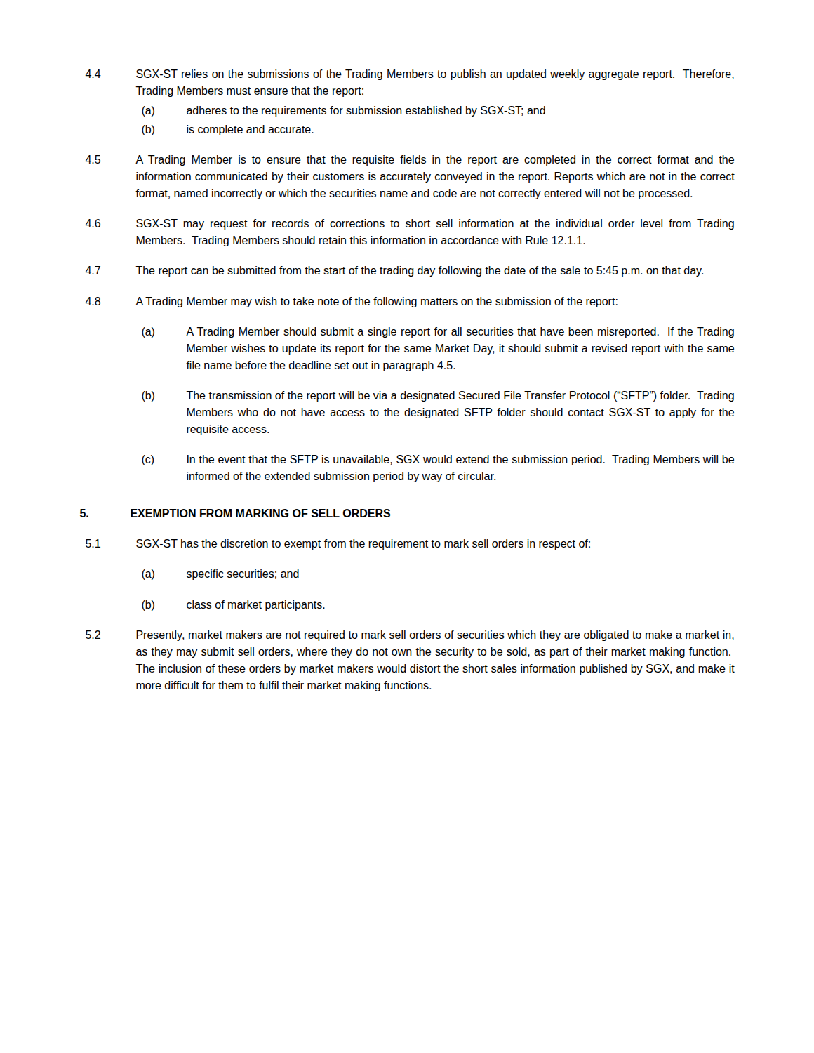4.4
SGX-ST relies on the submissions of the Trading Members to publish an updated weekly aggregate report. Therefore, Trading Members must ensure that the report:
(a)
adheres to the requirements for submission established by SGX-ST; and
(b)
is complete and accurate.
4.5
A Trading Member is to ensure that the requisite fields in the report are completed in the correct format and the information communicated by their customers is accurately conveyed in the report. Reports which are not in the correct format, named incorrectly or which the securities name and code are not correctly entered will not be processed.
4.6
SGX-ST may request for records of corrections to short sell information at the individual order level from Trading Members. Trading Members should retain this information in accordance with Rule 12.1.1.
4.7
The report can be submitted from the start of the trading day following the date of the sale to 5:45 p.m. on that day.
4.8
A Trading Member may wish to take note of the following matters on the submission of the report:
(a)
A Trading Member should submit a single report for all securities that have been misreported. If the Trading Member wishes to update its report for the same Market Day, it should submit a revised report with the same file name before the deadline set out in paragraph 4.5.
(b)
The transmission of the report will be via a designated Secured File Transfer Protocol (“SFTP”) folder. Trading Members who do not have access to the designated SFTP folder should contact SGX-ST to apply for the requisite access.
(c)
In the event that the SFTP is unavailable, SGX would extend the submission period. Trading Members will be informed of the extended submission period by way of circular.
5. EXEMPTION FROM MARKING OF SELL ORDERS
5.1
SGX-ST has the discretion to exempt from the requirement to mark sell orders in respect of:
(a)
specific securities; and
(b)
class of market participants.
5.2
Presently, market makers are not required to mark sell orders of securities which they are obligated to make a market in, as they may submit sell orders, where they do not own the security to be sold, as part of their market making function. The inclusion of these orders by market makers would distort the short sales information published by SGX, and make it more difficult for them to fulfil their market making functions.